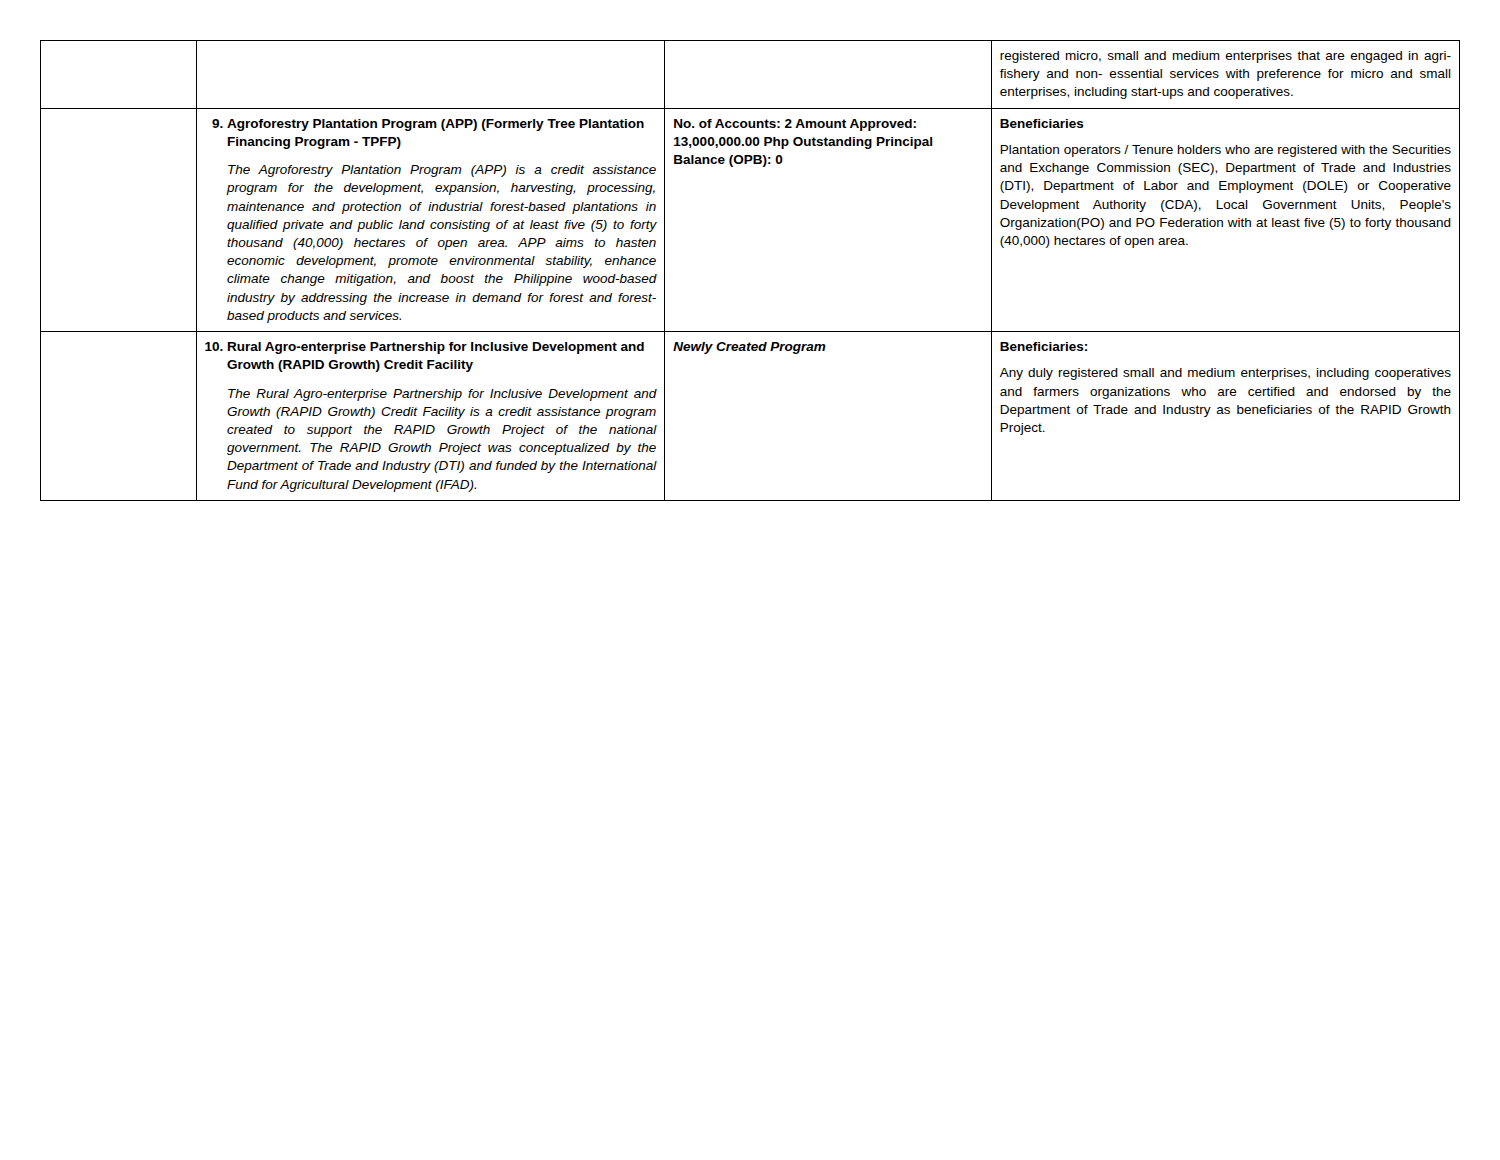| | | | registered micro, small and medium enterprises that are engaged in agri-fishery and non- essential services with preference for micro and small enterprises, including start-ups and cooperatives. |
| | Agroforestry Plantation Program (APP) (Formerly Tree Plantation Financing Program - TPFP) The Agroforestry Plantation Program (APP) is a credit assistance program for the development, expansion, harvesting, processing, maintenance and protection of industrial forest-based plantations in qualified private and public land consisting of at least five (5) to forty thousand (40,000) hectares of open area. APP aims to hasten economic development, promote environmental stability, enhance climate change mitigation, and boost the Philippine wood-based industry by addressing the increase in demand for forest and forest-based products and services. | No. of Accounts: 2 Amount Approved: 13,000,000.00 Php Outstanding Principal Balance (OPB): 0 | Beneficiaries Plantation operators / Tenure holders who are registered with the Securities and Exchange Commission (SEC), Department of Trade and Industries (DTI), Department of Labor and Employment (DOLE) or Cooperative Development Authority (CDA), Local Government Units, People's Organization(PO) and PO Federation with at least five (5) to forty thousand (40,000) hectares of open area. |
| | Rural Agro-enterprise Partnership for Inclusive Development and Growth (RAPID Growth) Credit Facility The Rural Agro-enterprise Partnership for Inclusive Development and Growth (RAPID Growth) Credit Facility is a credit assistance program created to support the RAPID Growth Project of the national government. The RAPID Growth Project was conceptualized by the Department of Trade and Industry (DTI) and funded by the International Fund for Agricultural Development (IFAD). | Newly Created Program | Beneficiaries: Any duly registered small and medium enterprises, including cooperatives and farmers organizations who are certified and endorsed by the Department of Trade and Industry as beneficiaries of the RAPID Growth Project. |